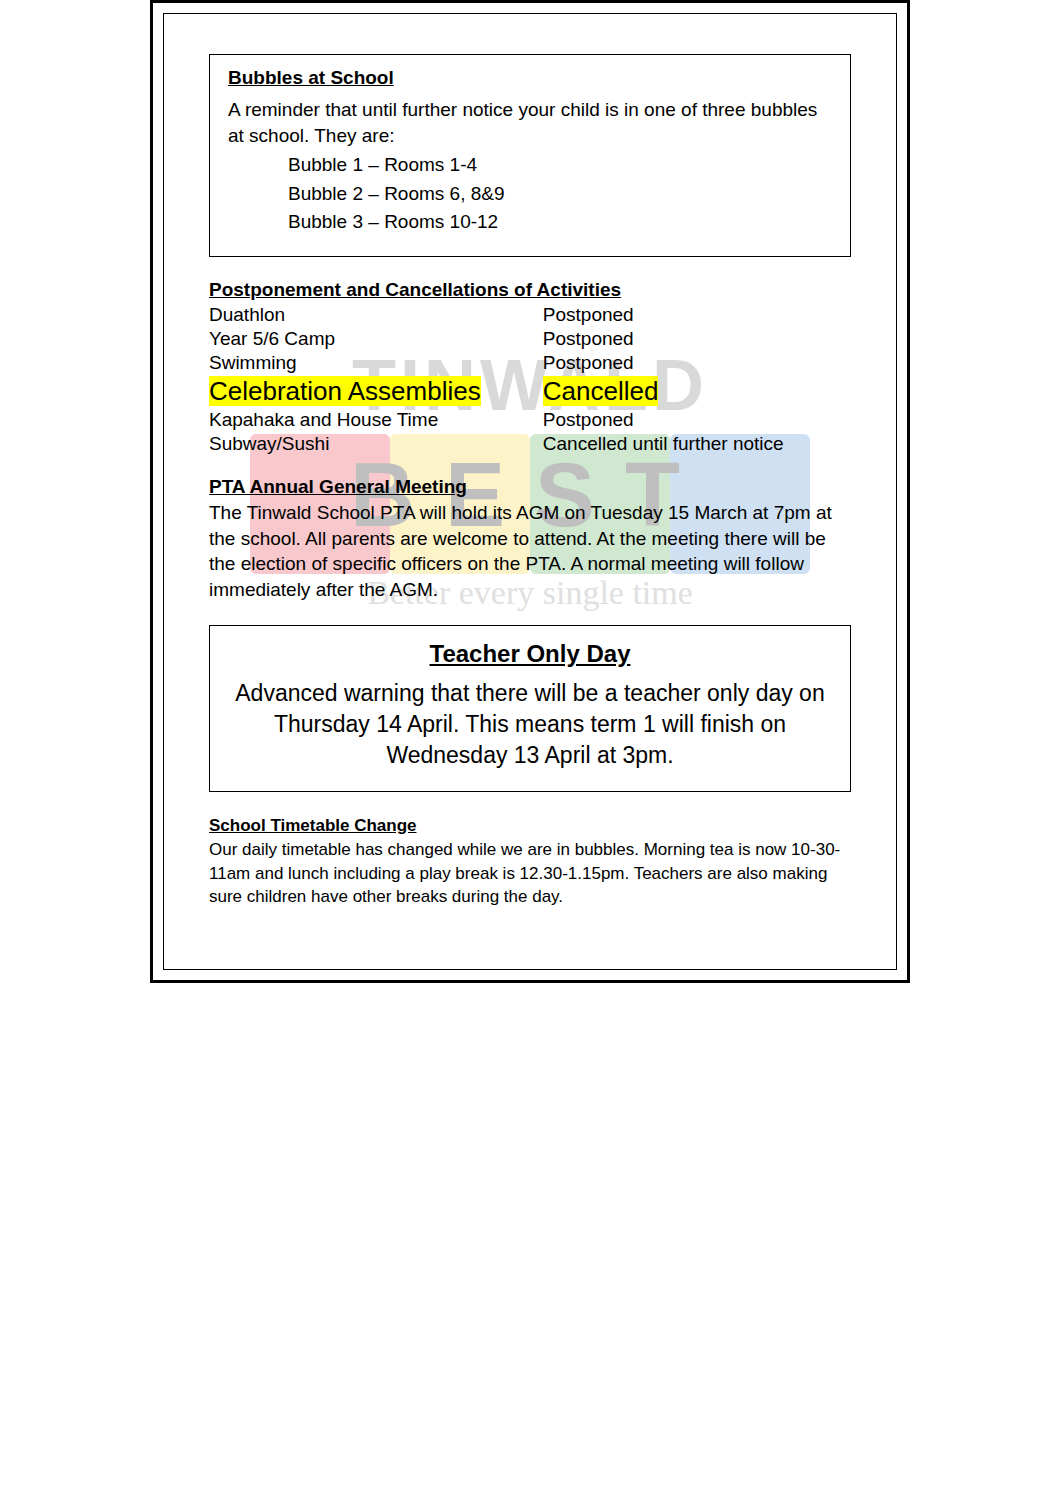TINWALD
BEST
Better every single time
Bubbles at School
A reminder that until further notice your child is in one of three bubbles at school. They are:
Bubble 1 – Rooms 1-4
Bubble 2 – Rooms 6, 8&9
Bubble 3 – Rooms 10-12
Postponement and Cancellations of Activities
| Duathlon | Postponed |
| Year 5/6 Camp | Postponed |
| Swimming | Postponed |
| Celebration Assemblies | Cancelled |
| Kapahaka and House Time | Postponed |
| Subway/Sushi | Cancelled until further notice |
PTA Annual General Meeting
The Tinwald School PTA will hold its AGM on Tuesday 15 March at 7pm at the school. All parents are welcome to attend. At the meeting there will be the election of specific officers on the PTA. A normal meeting will follow immediately after the AGM.
Teacher Only Day
Advanced warning that there will be a teacher only day on Thursday 14 April. This means term 1 will finish on Wednesday 13 April at 3pm.
School Timetable Change
Our daily timetable has changed while we are in bubbles. Morning tea is now 10-30-11am and lunch including a play break is 12.30-1.15pm. Teachers are also making sure children have other breaks during the day.